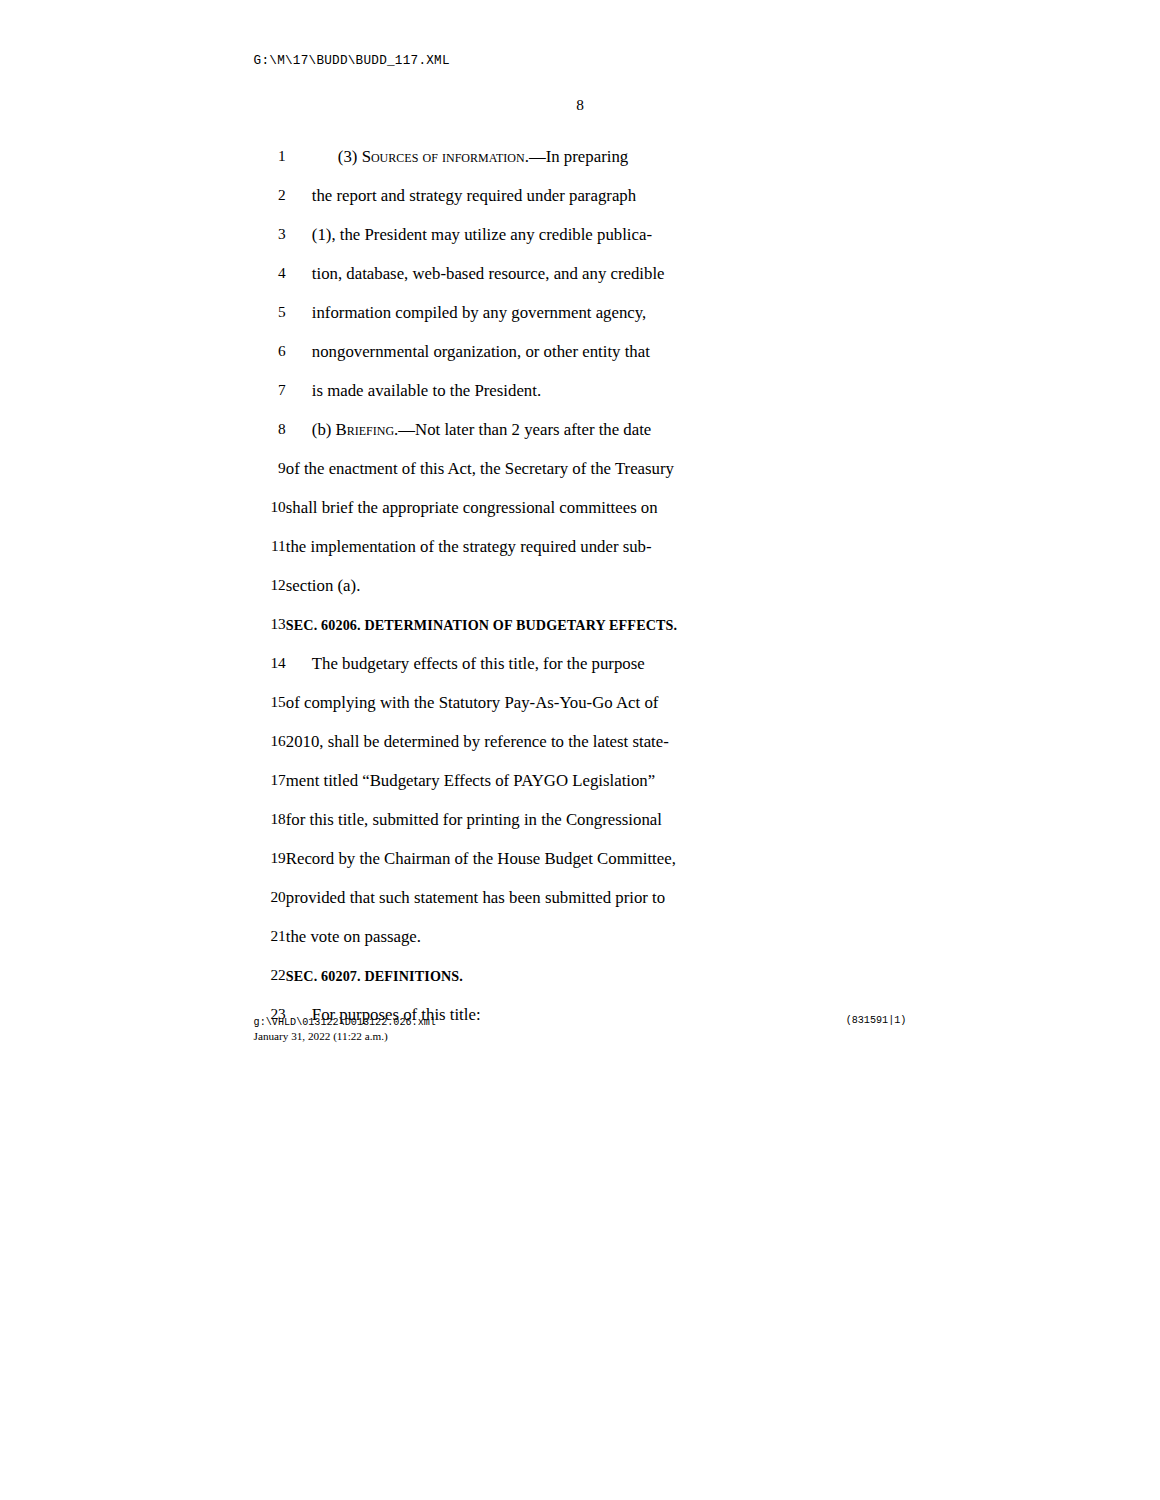G:\M\17\BUDD\BUDD_117.XML
8
| 1 | (3) Sources of information. —In preparing |
| 2 | the report and strategy required under paragraph |
| 3 | (1), the President may utilize any credible publica- |
| 4 | tion, database, web-based resource, and any credible |
| 5 | information compiled by any government agency, |
| 6 | nongovernmental organization, or other entity that |
| 7 | is made available to the President. |
| 8 | (b) Briefing. —Not later than 2 years after the date |
| 9 | of the enactment of this Act, the Secretary of the Treasury |
| 10 | shall brief the appropriate congressional committees on |
| 11 | the implementation of the strategy required under sub- |
| 12 | section (a). |
| 13 | SEC. 60206. DETERMINATION OF BUDGETARY EFFECTS. |
| 14 | The budgetary effects of this title, for the purpose |
| 15 | of complying with the Statutory Pay-As-You-Go Act of |
| 16 | 2010, shall be determined by reference to the latest state- |
| 17 | ment titled “Budgetary Effects of PAYGO Legislation” |
| 18 | for this title, submitted for printing in the Congressional |
| 19 | Record by the Chairman of the House Budget Committee, |
| 20 | provided that such statement has been submitted prior to |
| 21 | the vote on passage. |
| 22 | SEC. 60207. DEFINITIONS. |
| 23 | For purposes of this title: |
g:\VHLD\013122\D013122.026.xml (831591|1)
January 31, 2022 (11:22 a.m.)